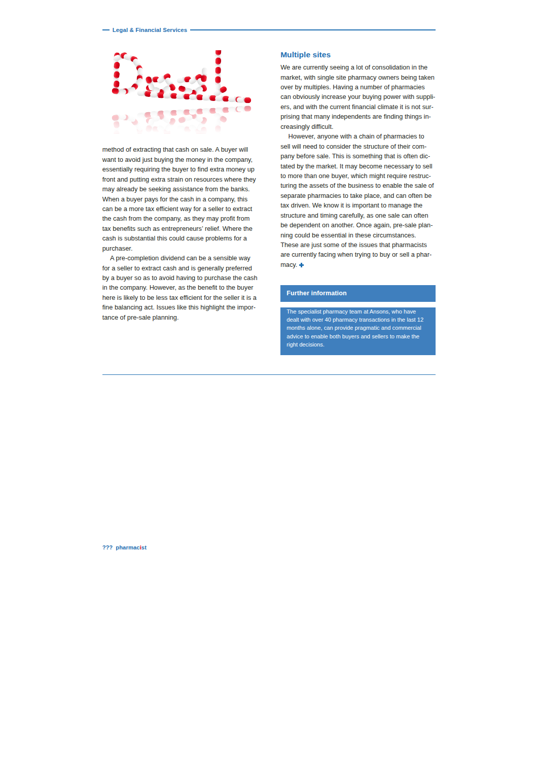Legal & Financial Services
method of extracting that cash on sale. A buyer will want to avoid just buying the money in the company, essentially requiring the buyer to find extra money up front and putting extra strain on resources where they may already be seeking assistance from the banks. When a buyer pays for the cash in a company, this can be a more tax efficient way for a seller to extract the cash from the company, as they may profit from tax benefits such as entrepreneurs’ relief. Where the cash is substantial this could cause problems for a purchaser.
A pre-completion dividend can be a sensible way for a seller to extract cash and is generally preferred by a buyer so as to avoid having to purchase the cash in the company. However, as the benefit to the buyer here is likely to be less tax efficient for the seller it is a fine balancing act. Issues like this highlight the importance of pre-sale planning.
Multiple sites
We are currently seeing a lot of consolidation in the market, with single site pharmacy owners being taken over by multiples. Having a number of pharmacies can obviously increase your buying power with suppliers, and with the current financial climate it is not surprising that many independents are finding things increasingly difficult.
However, anyone with a chain of pharmacies to sell will need to consider the structure of their company before sale. This is something that is often dictated by the market. It may become necessary to sell to more than one buyer, which might require restructuring the assets of the business to enable the sale of separate pharmacies to take place, and can often be tax driven. We know it is important to manage the structure and timing carefully, as one sale can often be dependent on another. Once again, pre-sale planning could be essential in these circumstances. These are just some of the issues that pharmacists are currently facing when trying to buy or sell a pharmacy.
Further information
The specialist pharmacy team at Ansons, who have dealt with over 40 pharmacy transactions in the last 12 months alone, can provide pragmatic and commercial advice to enable both buyers and sellers to make the right decisions.
??? pharmacist